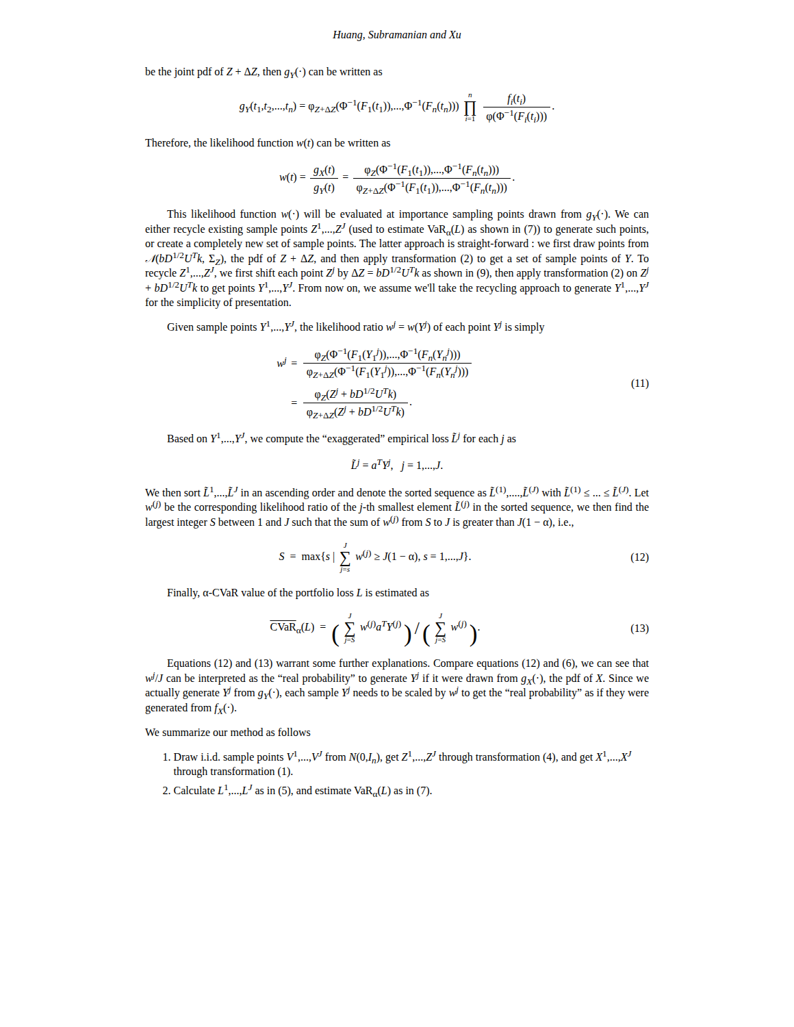Huang, Subramanian and Xu
be the joint pdf of Z + ΔZ, then gY(·) can be written as
gY(t1,t2,...,tn) = φZ+ΔZ(Φ−1(F1(t1)),...,Φ−1(Fn(tn))) n∏i=1 fi(ti) φ(Φ−1(Fi(ti))).
Therefore, the likelihood function w(t) can be written as
w(t) = gX(t) gY(t) = φZ(Φ−1(F1(t1)),...,Φ−1(Fn(tn))) φZ+ΔZ(Φ−1(F1(t1)),...,Φ−1(Fn(tn))) .
This likelihood function w(·) will be evaluated at importance sampling points drawn from gY(·). We can either recycle existing sample points Z1,...,ZJ (used to estimate VaRα(L) as shown in (7)) to generate such points, or create a completely new set of sample points. The latter approach is straight-forward : we first draw points from 𝒩(bD1/2UTk, ΣZ), the pdf of Z + ΔZ, and then apply transformation (2) to get a set of sample points of Y. To recycle Z1,...,ZJ, we first shift each point Zj by ΔZ = bD1/2UTk as shown in (9), then apply transformation (2) on Zj + bD1/2UTk to get points Y1,...,YJ. From now on, we assume we'll take the recycling approach to generate Y1,...,YJ for the simplicity of presentation.
Given sample points Y1,...,YJ, the likelihood ratio wj = w(Yj) of each point Yj is simply
wj= φZ(Φ−1(F1(Y1j)),...,Φ−1(Fn(Ynj))) φZ+ΔZ(Φ−1(F1(Y1j)),...,Φ−1(Fn(Ynj))) = φZ(Zj + bD1/2UTk) φZ+ΔZ(Zj + bD1/2UTk) .
(11)
Based on Y1,...,YJ, we compute the “exaggerated” empirical loss L̃j for each j as
L̃j = aTYj, j = 1,...,J.
We then sort L̃1,...,L̃J in an ascending order and denote the sorted sequence as L̃(1),....,L̃(J) with L̃(1) ≤ ... ≤ L̃(J). Let w(j) be the corresponding likelihood ratio of the j-th smallest element L̃(j) in the sorted sequence, we then find the largest integer S between 1 and J such that the sum of w(j) from S to J is greater than J(1 − α), i.e.,
S = max{s | J∑j=s w(j) ≥ J(1 − α), s = 1,...,J}.
(12)
Finally, α-CVaR value of the portfolio loss L is estimated as
CVaRα(L) = ( J∑j=S w(j)aTY(j) ) / ( J∑j=S w(j) ).
(13)
Equations (12) and (13) warrant some further explanations. Compare equations (12) and (6), we can see that wj/J can be interpreted as the “real probability” to generate Yj if it were drawn from gX(·), the pdf of X. Since we actually generate Yj from gY(·), each sample Yj needs to be scaled by wj to get the “real probability” as if they were generated from fX(·).
We summarize our method as follows
Draw i.i.d. sample points V1,...,VJ from N(0,In), get Z1,...,ZJ through transformation (4), and get X1,...,XJ through transformation (1).
Calculate L1,...,LJ as in (5), and estimate VaRα(L) as in (7).